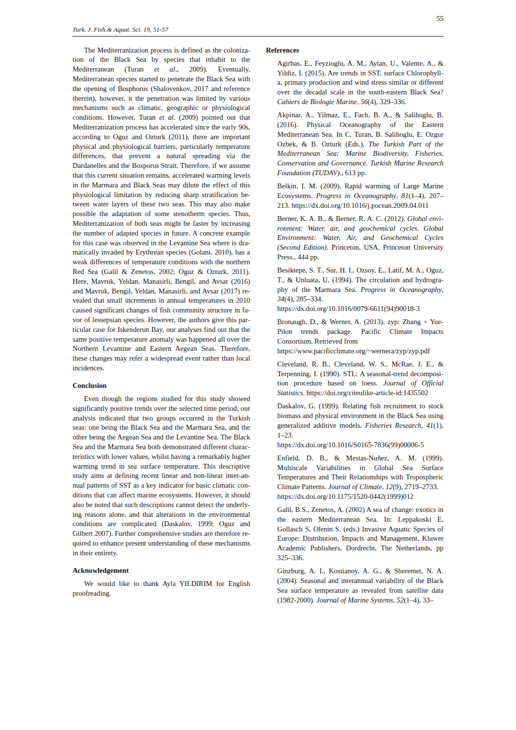55
Turk. J. Fish.& Aquat. Sci. 19, 51-57
The Mediterranization process is defined as the colonization of the Black Sea by species that inhabit to the Mediterranean (Turan et al., 2009). Eventually, Mediterranean species started to penetrate the Black Sea with the opening of Bosphorus (Shalovenkov, 2017 and reference therein), however, it the penetration was limited by various mechanisms such as climatic, geographic or physiological conditions. However, Turan et al. (2009) pointed out that Mediterranization process has accelerated since the early 90s, according to Oguz and Ozturk (2011), there are important physical and physiological barriers, particularly temperature differences, that prevent a natural spreading via the Dardanelles and the Bosporus Strait. Therefore, if we assume that this current situation remains, accelerated warming levels in the Marmara and Black Seas may dilute the effect of this physiological limitation by reducing sharp stratification between water layers of these two seas. This may also make possible the adaptation of some stenotherm species. Thus, Mediterranization of both seas might be faster by increasing the number of adapted species in future. A concrete example for this case was observed in the Levantine Sea where is dramatically invaded by Erythrean species (Golani, 2010), has a weak differences of temperature conditions with the northern Red Sea (Galil & Zenetos, 2002; Oguz & Ozturk, 2011). Here, Mavruk, Yeldan, Manasirli, Bengil, and Avsar (2016) and Mavruk, Bengil, Yeldan, Manasirli, and Avsar (2017) revealed that small increments in annual temperatures in 2010 caused significant changes of fish community structure in favor of lessepsian species. However, the authors give this particular case for Iskenderun Bay, our analyses find out that the same positive temperature anomaly was happened all over the Northern Levantine and Eastern Aegean Seas. Therefore, these changes may refer a widespread event rather than local incidences.
Conclusion
Even though the regions studied for this study showed significantly positive trends over the selected time period, our analysis indicated that two groups occurred in the Turkish seas: one being the Black Sea and the Marmara Sea, and the other being the Aegean Sea and the Levantine Sea. The Black Sea and the Marmara Sea both demonstrated different characteristics with lower values, whilst having a remarkably higher warming trend in sea surface temperature. This descriptive study aims at defining recent linear and non-linear inter-annual patterns of SST as a key indicator for basic climatic conditions that can affect marine ecosystems. However, it should also be noted that such descriptions cannot detect the underlying reasons alone, and that alterations in the environmental conditions are complicated (Daskalov, 1999; Oguz and Gilbert 2007). Further comprehensive studies are therefore required to enhance present understanding of these mechanisms in their entirety.
Acknowledgement
We would like to thank Ayla YILDIRIM for English proofreading.
References
Agirbas, E., Feyzioglu, A. M., Aytan, U., Valente, A., & Yildiz, I. (2015). Are trends in SST, surface Chlorophyll-a, primary production and wind stress similar or different over the decadal scale in the south-eastern Black Sea? Cahiers de Biologie Marine, 56(4), 329–336.
Akpinar, A., Yilmaz, E., Fach, B. A., & Salihoglu, B. (2016). Physical Oceanography of the Eastern Mediterranean Sea. In C. Turan, B. Salihoglu, E. Ozgur Ozbek, & B. Ozturk (Eds.), The Turkish Part of the Mediterranean Sea; Marine Biodiversity, Fisheries, Conservation and Governance. Turkish Marine Research Foundation (TUDAV)., 613 pp.
Belkin, I. M. (2009). Rapid warming of Large Marine Ecosystems. Progress in Oceanography, 81(1–4), 207–213. https://dx.doi.org/10.1016/j.pocean.2009.04.011
Berner, K. A. B., & Berner, R. A. C. (2012). Global environment: Water, air, and geochemical cycles. Global Environment: Water, Air, and Geochemical Cycles (Second Edition). Princeton, USA, Princeton University Press., 444 pp.
Besiktepe, S. T., Sur, H. I., Ozsoy, E., Latif, M. A., Oguz, T., & Unluata, U. (1994). The circulation and hydrography of the Marmara Sea. Progress in Oceanography, 34(4), 285–334.
https://dx.doi.org/10.1016/0079-6611(94)90018-3
Bronaugh, D., & Werner, A. (2013). zyp: Zhang + Yue-Pilon trends package. Pacific Climate Impacts Consortium. Retrieved from
https://www.pacificclimate.org/~wernera/zyp/zyp.pdf
Cleveland, R. B., Cleveland, W. S., McRae, J. E., & Terpenning, I. (1990). STL: A seasonal-trend decomposition procedure based on loess. Journal of Official Statistics. https://doi.org/citeulike-article-id:1435502
Daskalov, G. (1999). Relating fish recruitment to stock biomass and physical environment in the Black Sea using generalized additive models. Fisheries Research, 41(1), 1–23.
https://dx.doi.org/10.1016/S0165-7836(99)00006-5
Enfield, D. B., & Mestas-Nuñez, A. M. (1999). Multiscale Variabilities in Global Sea Surface Temperatures and Their Relationships with Tropospheric Climate Patterns. Journal of Climate, 12(9), 2719–2733.
https://dx.doi.org/10.1175/1520-0442(1999)012
Galil, B.S., Zenetos, A. (2002) A sea of change: exotics in the eastern Mediterranean Sea. In: Leppakoski E, Gollasch S, Olenin S. (eds.) Invasive Aquatic Species of Europe: Distribution, Impacts and Management. Kluwer Academic Publishers, Dordrecht, The Netherlands, pp 325–336.
Ginzburg, A. I., Kostianoy, A. G., & Sheremet, N. A. (2004). Seasonal and interannual variability of the Black Sea surface temperature as revealed from satellite data (1982-2000). Journal of Marine Systems, 52(1–4), 33–